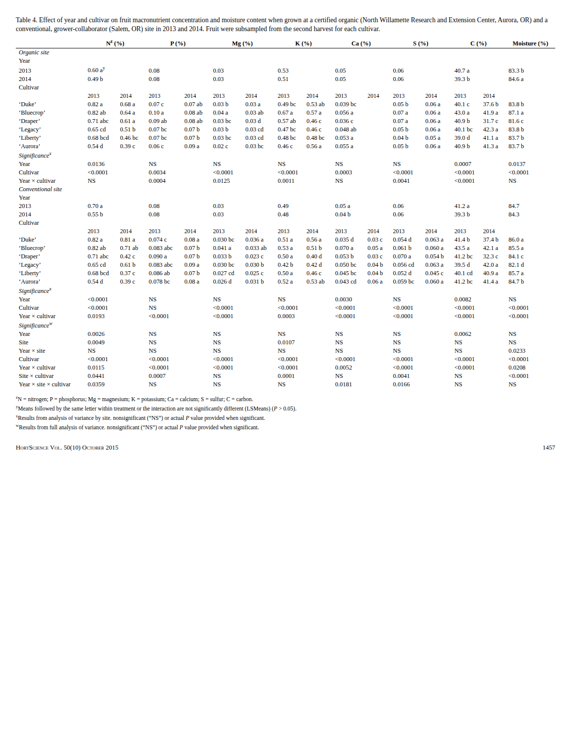Table 4. Effect of year and cultivar on fruit macronutrient concentration and moisture content when grown at a certified organic (North Willamette Research and Extension Center, Aurora, OR) and a conventional, grower-collaborator (Salem, OR) site in 2013 and 2014. Fruit were subsampled from the second harvest for each cultivar.
| | N z (%) | P (%) | Mg (%) | K (%) | Ca (%) | S (%) | C (%) | Moisture (%) |
| --- | --- | --- | --- | --- | --- | --- | --- | --- |
| Organic site |
| Year | | | | | | | | |
| 2013 | 0.60 a y | 0.08 | 0.03 | 0.53 | 0.05 | 0.06 | 40.7 a | 83.3 b |
| 2014 | 0.49 b | 0.08 | 0.03 | 0.51 | 0.05 | 0.06 | 39.3 b | 84.6 a |
| Cultivar | | | | | | | | |
| | 2013 | 2014 | 2013 | 2014 | 2013 | 2014 | 2013 | 2014 | 2013 | 2014 | 2013 | 2014 | 2013 | 2014 | |
| ‘Duke’ | 0.82 a | 0.68 a | 0.07 c | 0.07 ab | 0.03 b | 0.03 a | 0.49 bc | 0.53 ab | 0.039 bc | | 0.05 b | 0.06 a | 40.1 c | 37.6 b | 83.8 b |
| ‘Bluecrop’ | 0.82 ab | 0.64 a | 0.10 a | 0.08 ab | 0.04 a | 0.03 ab | 0.67 a | 0.57 a | 0.056 a | | 0.07 a | 0.06 a | 43.0 a | 41.9 a | 87.1 a |
| ‘Draper’ | 0.71 abc | 0.61 a | 0.09 ab | 0.08 ab | 0.03 bc | 0.03 d | 0.57 ab | 0.46 c | 0.036 c | | 0.07 a | 0.06 a | 40.9 b | 31.7 c | 81.6 c |
| ‘Legacy’ | 0.65 cd | 0.51 b | 0.07 bc | 0.07 b | 0.03 b | 0.03 cd | 0.47 bc | 0.46 c | 0.048 ab | | 0.05 b | 0.06 a | 40.1 bc | 42.3 a | 83.8 b |
| ‘Liberty’ | 0.68 bcd | 0.46 bc | 0.07 bc | 0.07 b | 0.03 bc | 0.03 cd | 0.48 bc | 0.48 bc | 0.053 a | | 0.04 b | 0.05 a | 39.0 d | 41.1 a | 83.7 b |
| ‘Aurora’ | 0.54 d | 0.39 c | 0.06 c | 0.09 a | 0.02 c | 0.03 bc | 0.46 c | 0.56 a | 0.055 a | | 0.05 b | 0.06 a | 40.9 b | 41.3 a | 83.7 b |
| Significance x | |
| Year | 0.0136 | NS | NS | NS | NS | NS | 0.0007 | 0.0137 |
| Cultivar | <0.0001 | 0.0034 | <0.0001 | <0.0001 | 0.0003 | <0.0001 | <0.0001 | <0.0001 |
| Year × cultivar | NS | 0.0004 | 0.0125 | 0.0011 | NS | 0.0041 | <0.0001 | NS |
| Conventional site |
| Year | |
| 2013 | 0.70 a | 0.08 | 0.03 | 0.49 | 0.05 a | 0.06 | 41.2 a | 84.7 |
| 2014 | 0.55 b | 0.08 | 0.03 | 0.48 | 0.04 b | 0.06 | 39.3 b | 84.3 |
| Cultivar | |
| | 2013 | 2014 | 2013 | 2014 | 2013 | 2014 | 2013 | 2014 | 2013 | 2014 | 2013 | 2014 | 2013 | 2014 | |
| ‘Duke’ | 0.82 a | 0.81 a | 0.074 c | 0.08 a | 0.030 bc | 0.036 a | 0.51 a | 0.56 a | 0.035 d | 0.03 c | 0.054 d | 0.063 a | 41.4 b | 37.4 b | 86.0 a |
| ‘Bluecrop’ | 0.82 ab | 0.71 ab | 0.083 abc | 0.07 b | 0.041 a | 0.033 ab | 0.53 a | 0.51 b | 0.070 a | 0.05 a | 0.061 b | 0.060 a | 43.5 a | 42.1 a | 85.5 a |
| ‘Draper’ | 0.71 abc | 0.42 c | 0.090 a | 0.07 b | 0.033 b | 0.023 c | 0.50 a | 0.40 d | 0.053 b | 0.03 c | 0.070 a | 0.054 b | 41.2 bc | 32.3 c | 84.1 c |
| ‘Legacy’ | 0.65 cd | 0.61 b | 0.083 abc | 0.09 a | 0.030 bc | 0.030 b | 0.42 b | 0.42 d | 0.050 bc | 0.04 b | 0.056 cd | 0.063 a | 39.5 d | 42.0 a | 82.1 d |
| ‘Liberty’ | 0.68 bcd | 0.37 c | 0.086 ab | 0.07 b | 0.027 cd | 0.025 c | 0.50 a | 0.46 c | 0.045 bc | 0.04 b | 0.052 d | 0.045 c | 40.1 cd | 40.9 a | 85.7 a |
| ‘Aurora’ | 0.54 d | 0.39 c | 0.078 bc | 0.08 a | 0.026 d | 0.031 b | 0.52 a | 0.53 ab | 0.043 cd | 0.06 a | 0.059 bc | 0.060 a | 41.2 bc | 41.4 a | 84.7 b |
| Significance x | |
| Year | <0.0001 | NS | NS | NS | 0.0030 | NS | 0.0082 | NS |
| Cultivar | <0.0001 | NS | <0.0001 | <0.0001 | <0.0001 | <0.0001 | <0.0001 | <0.0001 |
| Year × cultivar | 0.0193 | <0.0001 | <0.0001 | 0.0003 | <0.0001 | <0.0001 | <0.0001 | <0.0001 |
| Significance w | |
| Year | 0.0026 | NS | NS | NS | NS | NS | 0.0062 | NS |
| Site | 0.0049 | NS | NS | 0.0107 | NS | NS | NS | NS |
| Year × site | NS | NS | NS | NS | NS | NS | NS | 0.0233 |
| Cultivar | <0.0001 | <0.0001 | <0.0001 | <0.0001 | <0.0001 | <0.0001 | <0.0001 | <0.0001 |
| Year × cultivar | 0.0115 | <0.0001 | <0.0001 | <0.0001 | 0.0052 | <0.0001 | <0.0001 | 0.0208 |
| Site × cultivar | 0.0441 | 0.0007 | NS | 0.0001 | NS | 0.0041 | NS | <0.0001 |
| Year × site × cultivar | 0.0359 | NS | NS | NS | 0.0181 | 0.0166 | NS | NS |
zN = nitrogen; P = phosphorus; Mg = magnesium; K = potassium; Ca = calcium; S = sulfur; C = carbon.
yMeans followed by the same letter within treatment or the interaction are not significantly different (LSMeans) (P > 0.05).
xResults from analysis of variance by site. nonsignificant (“NS”) or actual P value provided when significant.
wResults from full analysis of variance. nonsignificant (“NS”) or actual P value provided when significant.
HortScience Vol. 50(10) October 2015 1457